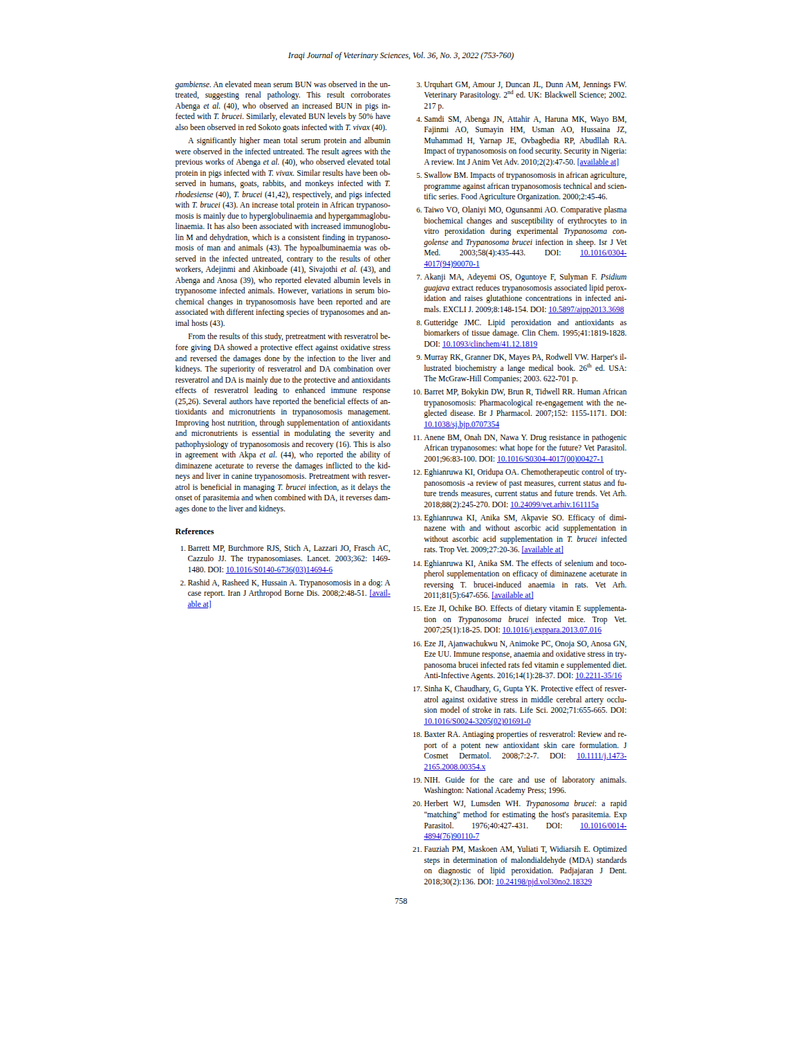Iraqi Journal of Veterinary Sciences, Vol. 36, No. 3, 2022 (753-760)
gambiense. An elevated mean serum BUN was observed in the untreated, suggesting renal pathology. This result corroborates Abenga et al. (40), who observed an increased BUN in pigs infected with T. brucei. Similarly, elevated BUN levels by 50% have also been observed in red Sokoto goats infected with T. vivax (40).
A significantly higher mean total serum protein and albumin were observed in the infected untreated. The result agrees with the previous works of Abenga et al. (40), who observed elevated total protein in pigs infected with T. vivax. Similar results have been observed in humans, goats, rabbits, and monkeys infected with T. rhodesiense (40), T. brucei (41,42), respectively, and pigs infected with T. brucei (43). An increase total protein in African trypanosomosis is mainly due to hyperglobulinaemia and hypergammaglobulinaemia. It has also been associated with increased immunoglobulin M and dehydration, which is a consistent finding in trypanosomosis of man and animals (43). The hypoalbuminaemia was observed in the infected untreated, contrary to the results of other workers, Adejinmi and Akinboade (41), Sivajothi et al. (43), and Abenga and Anosa (39), who reported elevated albumin levels in trypanosome infected animals. However, variations in serum biochemical changes in trypanosomosis have been reported and are associated with different infecting species of trypanosomes and animal hosts (43).
From the results of this study, pretreatment with resveratrol before giving DA showed a protective effect against oxidative stress and reversed the damages done by the infection to the liver and kidneys. The superiority of resveratrol and DA combination over resveratrol and DA is mainly due to the protective and antioxidants effects of resveratrol leading to enhanced immune response (25,26). Several authors have reported the beneficial effects of antioxidants and micronutrients in trypanosomosis management. Improving host nutrition, through supplementation of antioxidants and micronutrients is essential in modulating the severity and pathophysiology of trypanosomosis and recovery (16). This is also in agreement with Akpa et al. (44), who reported the ability of diminazene aceturate to reverse the damages inflicted to the kidneys and liver in canine trypanosomosis. Pretreatment with resveratrol is beneficial in managing T. brucei infection, as it delays the onset of parasitemia and when combined with DA, it reverses damages done to the liver and kidneys.
References
Barrett MP, Burchmore RJS, Stich A, Lazzari JO, Frasch AC, Cazzulo JJ. The trypanosomiases. Lancet. 2003;362: 1469-1480. DOI: 10.1016/S0140-6736(03)14694-6
Rashid A, Rasheed K, Hussain A. Trypanosomosis in a dog: A case report. Iran J Arthropod Borne Dis. 2008;2:48-51. [available at]
Urquhart GM, Amour J, Duncan JL, Dunn AM, Jennings FW. Veterinary Parasitology. 2nd ed. UK: Blackwell Science; 2002. 217 p.
Samdi SM, Abenga JN, Attahir A, Haruna MK, Wayo BM, Fajinmi AO, Sumayin HM, Usman AO, Hussaina JZ, Muhammad H, Yarnap JE, Ovbagbedia RP, Abudllah RA. Impact of trypanosomosis on food security. Security in Nigeria: A review. Int J Anim Vet Adv. 2010;2(2):47-50. [available at]
Swallow BM. Impacts of trypanosomosis in african agriculture, programme against african trypanosomosis technical and scientific series. Food Agriculture Organization. 2000;2:45-46.
Taiwo VO, Olaniyi MO, Ogunsanmi AO. Comparative plasma biochemical changes and susceptibility of erythrocytes to in vitro peroxidation during experimental Trypanosoma congolense and Trypanosoma brucei infection in sheep. Isr J Vet Med. 2003;58(4):435-443. DOI: 10.1016/0304-4017(94)90070-1
Akanji MA, Adeyemi OS, Oguntoye F, Sulyman F. Psidium guajava extract reduces trypanosomosis associated lipid peroxidation and raises glutathione concentrations in infected animals. EXCLI J. 2009;8:148-154. DOI: 10.5897/ajpp2013.3698
Gutteridge JMC. Lipid peroxidation and antioxidants as biomarkers of tissue damage. Clin Chem. 1995;41:1819-1828. DOI: 10.1093/clinchem/41.12.1819
Murray RK, Granner DK, Mayes PA, Rodwell VW. Harper's illustrated biochemistry a lange medical book. 26th ed. USA: The McGraw-Hill Companies; 2003. 622-701 p.
Barret MP, Bokykin DW, Brun R, Tidwell RR. Human African trypanosomosis: Pharmacological re-engagement with the neglected disease. Br J Pharmacol. 2007;152: 1155-1171. DOI: 10.1038/sj.bjp.0707354
Anene BM, Onah DN, Nawa Y. Drug resistance in pathogenic African trypanosomes: what hope for the future? Vet Parasitol. 2001;96:83-100. DOI: 10.1016/S0304-4017(00)00427-1
Eghianruwa KI, Oridupa OA. Chemotherapeutic control of trypanosomosis -a review of past measures, current status and future trends measures, current status and future trends. Vet Arh. 2018;88(2):245-270. DOI: 10.24099/vet.arhiv.161115a
Eghianruwa KI, Anika SM, Akpavie SO. Efficacy of diminazene with and without ascorbic acid supplementation in without ascorbic acid supplementation in T. brucei infected rats. Trop Vet. 2009;27:20-36. [available at]
Eghianruwa KI, Anika SM. The effects of selenium and tocopherol supplementation on efficacy of diminazene aceturate in reversing T. brucei-induced anaemia in rats. Vet Arh. 2011;81(5):647-656. [available at]
Eze JI, Ochike BO. Effects of dietary vitamin E supplementation on Trypanosoma brucei infected mice. Trop Vet. 2007;25(1):18-25. DOI: 10.1016/j.exppara.2013.07.016
Eze JI, Ajanwachukwu N, Animoke PC, Onoja SO, Anosa GN, Eze UU. Immune response, anaemia and oxidative stress in trypanosoma brucei infected rats fed vitamin e supplemented diet. Anti-Infective Agents. 2016;14(1):28-37. DOI: 10.2211-35/16
Sinha K, Chaudhary, G, Gupta YK. Protective effect of resveratrol against oxidative stress in middle cerebral artery occlusion model of stroke in rats. Life Sci. 2002;71:655-665. DOI: 10.1016/S0024-3205(02)01691-0
Baxter RA. Antiaging properties of resveratrol: Review and report of a potent new antioxidant skin care formulation. J Cosmet Dermatol. 2008;7:2-7. DOI: 10.1111/j.1473-2165.2008.00354.x
NIH. Guide for the care and use of laboratory animals. Washington: National Academy Press; 1996.
Herbert WJ, Lumsden WH. Trypanosoma brucei: a rapid "matching" method for estimating the host's parasitemia. Exp Parasitol. 1976;40:427-431. DOI: 10.1016/0014-4894(76)90110-7
Fauziah PM, Maskoen AM, Yuliati T, Widiarsih E. Optimized steps in determination of malondialdehyde (MDA) standards on diagnostic of lipid peroxidation. Padjajaran J Dent. 2018;30(2):136. DOI: 10.24198/pjd.vol30no2.18329
758